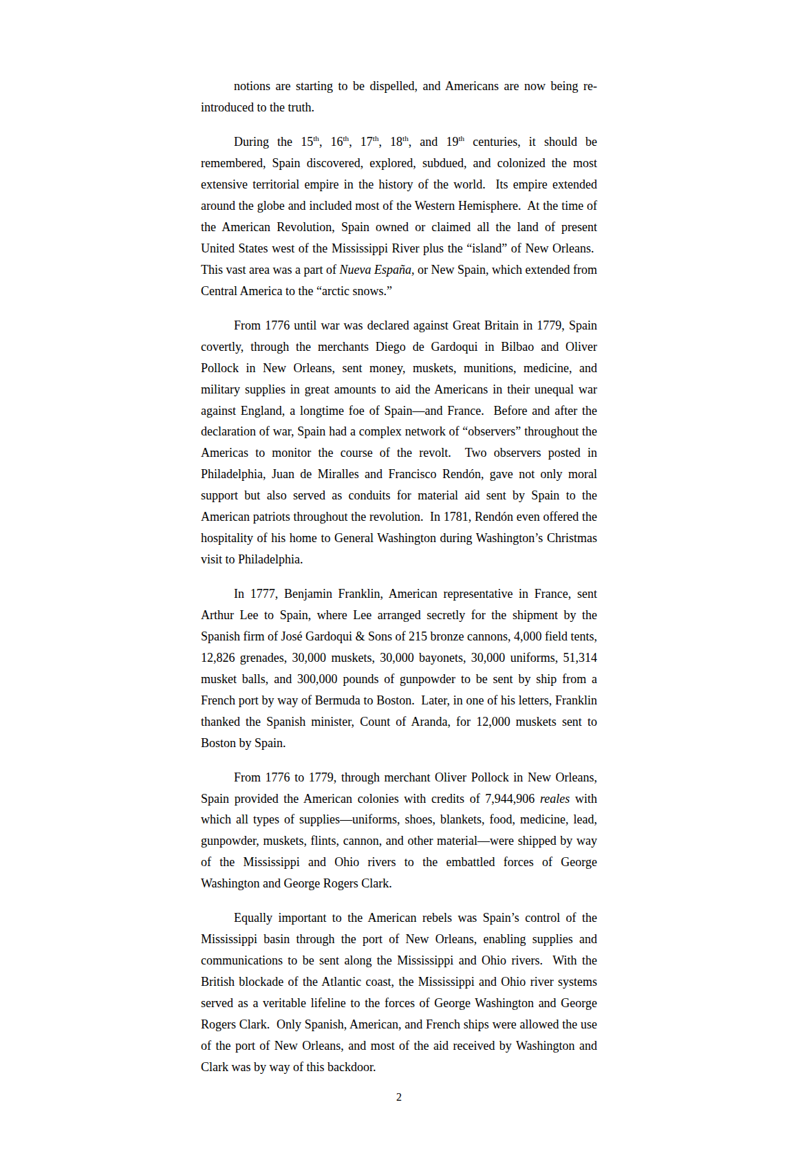notions are starting to be dispelled, and Americans are now being re-introduced to the truth.
During the 15th, 16th, 17th, 18th, and 19th centuries, it should be remembered, Spain discovered, explored, subdued, and colonized the most extensive territorial empire in the history of the world. Its empire extended around the globe and included most of the Western Hemisphere. At the time of the American Revolution, Spain owned or claimed all the land of present United States west of the Mississippi River plus the “island” of New Orleans. This vast area was a part of Nueva España, or New Spain, which extended from Central America to the “arctic snows.”
From 1776 until war was declared against Great Britain in 1779, Spain covertly, through the merchants Diego de Gardoqui in Bilbao and Oliver Pollock in New Orleans, sent money, muskets, munitions, medicine, and military supplies in great amounts to aid the Americans in their unequal war against England, a longtime foe of Spain—and France. Before and after the declaration of war, Spain had a complex network of “observers” throughout the Americas to monitor the course of the revolt. Two observers posted in Philadelphia, Juan de Miralles and Francisco Rendón, gave not only moral support but also served as conduits for material aid sent by Spain to the American patriots throughout the revolution. In 1781, Rendón even offered the hospitality of his home to General Washington during Washington’s Christmas visit to Philadelphia.
In 1777, Benjamin Franklin, American representative in France, sent Arthur Lee to Spain, where Lee arranged secretly for the shipment by the Spanish firm of José Gardoqui & Sons of 215 bronze cannons, 4,000 field tents, 12,826 grenades, 30,000 muskets, 30,000 bayonets, 30,000 uniforms, 51,314 musket balls, and 300,000 pounds of gunpowder to be sent by ship from a French port by way of Bermuda to Boston. Later, in one of his letters, Franklin thanked the Spanish minister, Count of Aranda, for 12,000 muskets sent to Boston by Spain.
From 1776 to 1779, through merchant Oliver Pollock in New Orleans, Spain provided the American colonies with credits of 7,944,906 reales with which all types of supplies—uniforms, shoes, blankets, food, medicine, lead, gunpowder, muskets, flints, cannon, and other material—were shipped by way of the Mississippi and Ohio rivers to the embattled forces of George Washington and George Rogers Clark.
Equally important to the American rebels was Spain’s control of the Mississippi basin through the port of New Orleans, enabling supplies and communications to be sent along the Mississippi and Ohio rivers. With the British blockade of the Atlantic coast, the Mississippi and Ohio river systems served as a veritable lifeline to the forces of George Washington and George Rogers Clark. Only Spanish, American, and French ships were allowed the use of the port of New Orleans, and most of the aid received by Washington and Clark was by way of this backdoor.
2